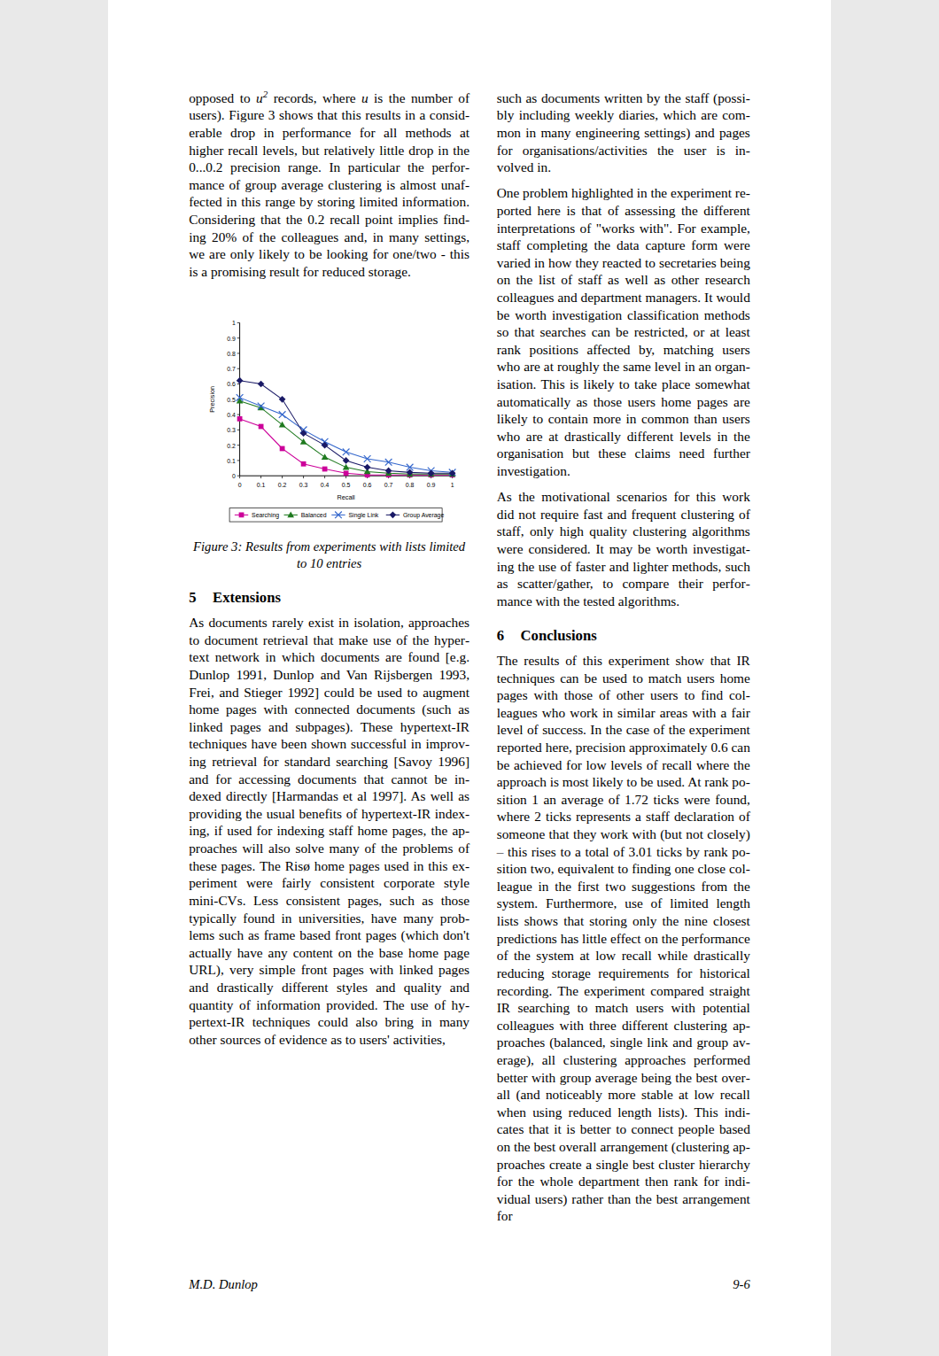opposed to u2 records, where u is the number of users). Figure 3 shows that this results in a considerable drop in performance for all methods at higher recall levels, but relatively little drop in the 0...0.2 precision range. In particular the performance of group average clustering is almost unaffected in this range by storing limited information. Considering that the 0.2 recall point implies finding 20% of the colleagues and, in many settings, we are only likely to be looking for one/two - this is a promising result for reduced storage.
1 0.9 0.8 0.7 0.6 0.5 0.4 0.3 0.2 0.1 0 0 0.1 0.2 0.3 0.4 0.5 0.6 0.7 0.8 0.9 1 Recall Precision Searching Balanced Single Link Group Average
Figure 3: Results from experiments with lists limited to 10 entries
5 Extensions
As documents rarely exist in isolation, approaches to document retrieval that make use of the hypertext network in which documents are found [e.g. Dunlop 1991, Dunlop and Van Rijsbergen 1993, Frei, and Stieger 1992] could be used to augment home pages with connected documents (such as linked pages and subpages). These hypertext-IR techniques have been shown successful in improving retrieval for standard searching [Savoy 1996] and for accessing documents that cannot be indexed directly [Harmandas et al 1997]. As well as providing the usual benefits of hypertext-IR indexing, if used for indexing staff home pages, the approaches will also solve many of the problems of these pages. The Risø home pages used in this experiment were fairly consistent corporate style mini-CVs. Less consistent pages, such as those typically found in universities, have many problems such as frame based front pages (which don't actually have any content on the base home page URL), very simple front pages with linked pages and drastically different styles and quality and quantity of information provided. The use of hypertext-IR techniques could also bring in many other sources of evidence as to users' activities,
such as documents written by the staff (possibly including weekly diaries, which are common in many engineering settings) and pages for organisations/activities the user is involved in.
One problem highlighted in the experiment reported here is that of assessing the different interpretations of "works with". For example, staff completing the data capture form were varied in how they reacted to secretaries being on the list of staff as well as other research colleagues and department managers. It would be worth investigation classification methods so that searches can be restricted, or at least rank positions affected by, matching users who are at roughly the same level in an organisation. This is likely to take place somewhat automatically as those users home pages are likely to contain more in common than users who are at drastically different levels in the organisation but these claims need further investigation.
As the motivational scenarios for this work did not require fast and frequent clustering of staff, only high quality clustering algorithms were considered. It may be worth investigating the use of faster and lighter methods, such as scatter/gather, to compare their performance with the tested algorithms.
6 Conclusions
The results of this experiment show that IR techniques can be used to match users home pages with those of other users to find colleagues who work in similar areas with a fair level of success. In the case of the experiment reported here, precision approximately 0.6 can be achieved for low levels of recall where the approach is most likely to be used. At rank position 1 an average of 1.72 ticks were found, where 2 ticks represents a staff declaration of someone that they work with (but not closely) – this rises to a total of 3.01 ticks by rank position two, equivalent to finding one close colleague in the first two suggestions from the system. Furthermore, use of limited length lists shows that storing only the nine closest predictions has little effect on the performance of the system at low recall while drastically reducing storage requirements for historical recording. The experiment compared straight IR searching to match users with potential colleagues with three different clustering approaches (balanced, single link and group average), all clustering approaches performed better with group average being the best overall (and noticeably more stable at low recall when using reduced length lists). This indicates that it is better to connect people based on the best overall arrangement (clustering approaches create a single best cluster hierarchy for the whole department then rank for individual users) rather than the best arrangement for
M.D. Dunlop
9-6